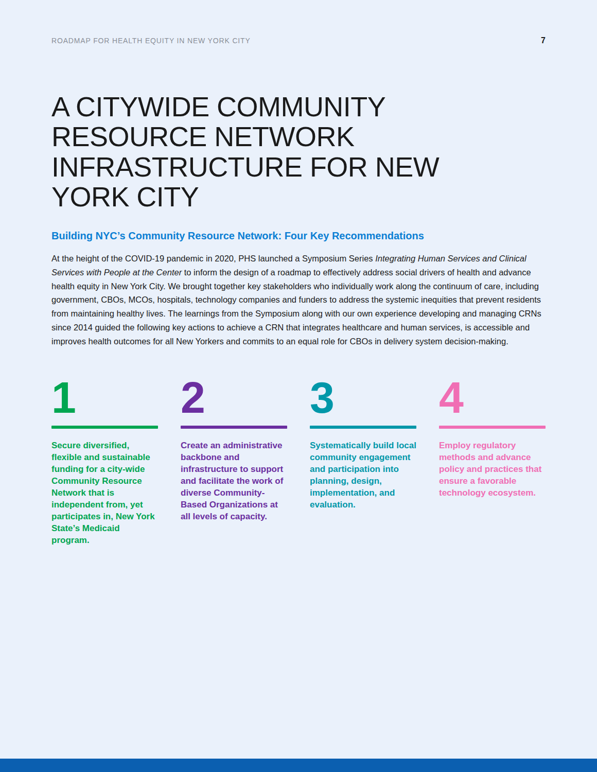Roadmap for Health Equity in New York City 7
A Citywide Community Resource Network Infrastructure for New York City
Building NYC’s Community Resource Network: Four Key Recommendations
At the height of the COVID-19 pandemic in 2020, PHS launched a Symposium Series Integrating Human Services and Clinical Services with People at the Center to inform the design of a roadmap to effectively address social drivers of health and advance health equity in New York City. We brought together key stakeholders who individually work along the continuum of care, including government, CBOs, MCOs, hospitals, technology companies and funders to address the systemic inequities that prevent residents from maintaining healthy lives. The learnings from the Symposium along with our own experience developing and managing CRNs since 2014 guided the following key actions to achieve a CRN that integrates healthcare and human services, is accessible and improves health outcomes for all New Yorkers and commits to an equal role for CBOs in delivery system decision-making.
1
Secure diversified, flexible and sustainable funding for a city-wide Community Resource Network that is independent from, yet participates in, New York State’s Medicaid program.
2
Create an administrative backbone and infrastructure to support and facilitate the work of diverse Community-Based Organizations at all levels of capacity.
3
Systematically build local community engagement and participation into planning, design, implementation, and evaluation.
4
Employ regulatory methods and advance policy and practices that ensure a favorable technology ecosystem.